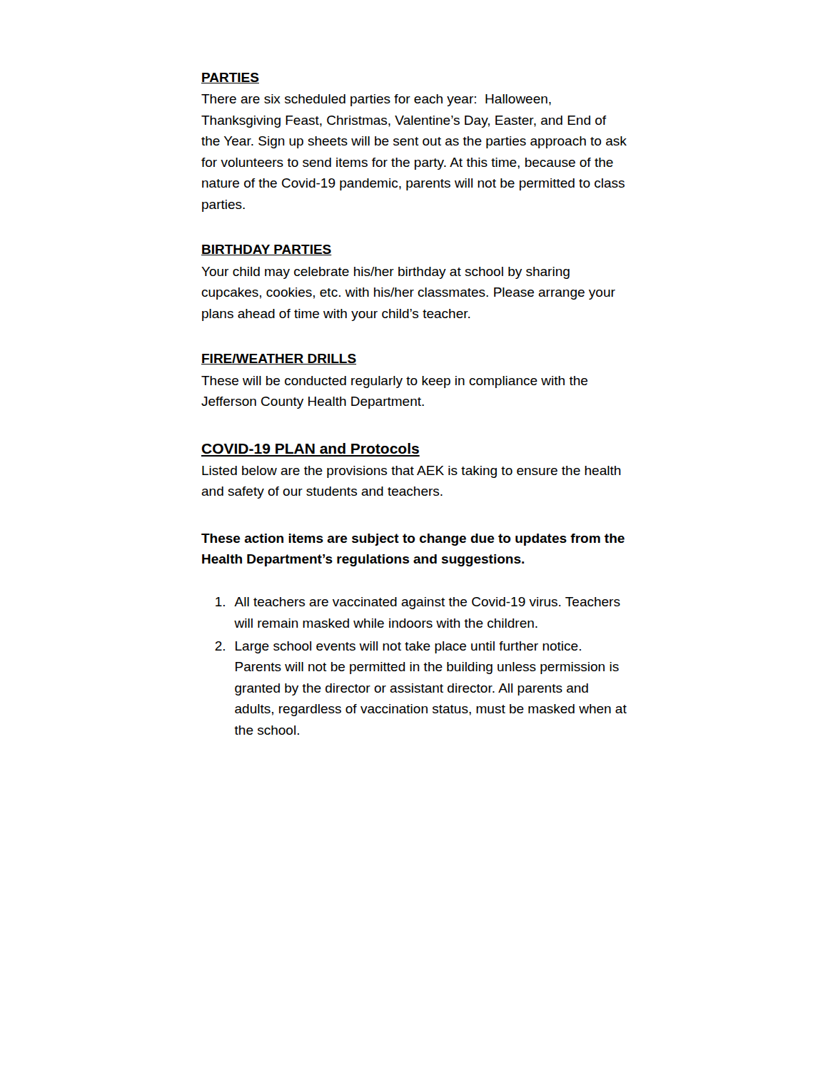PARTIES
There are six scheduled parties for each year: Halloween, Thanksgiving Feast, Christmas, Valentine’s Day, Easter, and End of the Year. Sign up sheets will be sent out as the parties approach to ask for volunteers to send items for the party. At this time, because of the nature of the Covid-19 pandemic, parents will not be permitted to class parties.
BIRTHDAY PARTIES
Your child may celebrate his/her birthday at school by sharing cupcakes, cookies, etc. with his/her classmates. Please arrange your plans ahead of time with your child’s teacher.
FIRE/WEATHER DRILLS
These will be conducted regularly to keep in compliance with the Jefferson County Health Department.
COVID-19 PLAN and Protocols
Listed below are the provisions that AEK is taking to ensure the health and safety of our students and teachers.
These action items are subject to change due to updates from the Health Department’s regulations and suggestions.
All teachers are vaccinated against the Covid-19 virus. Teachers will remain masked while indoors with the children.
Large school events will not take place until further notice. Parents will not be permitted in the building unless permission is granted by the director or assistant director. All parents and adults, regardless of vaccination status, must be masked when at the school.